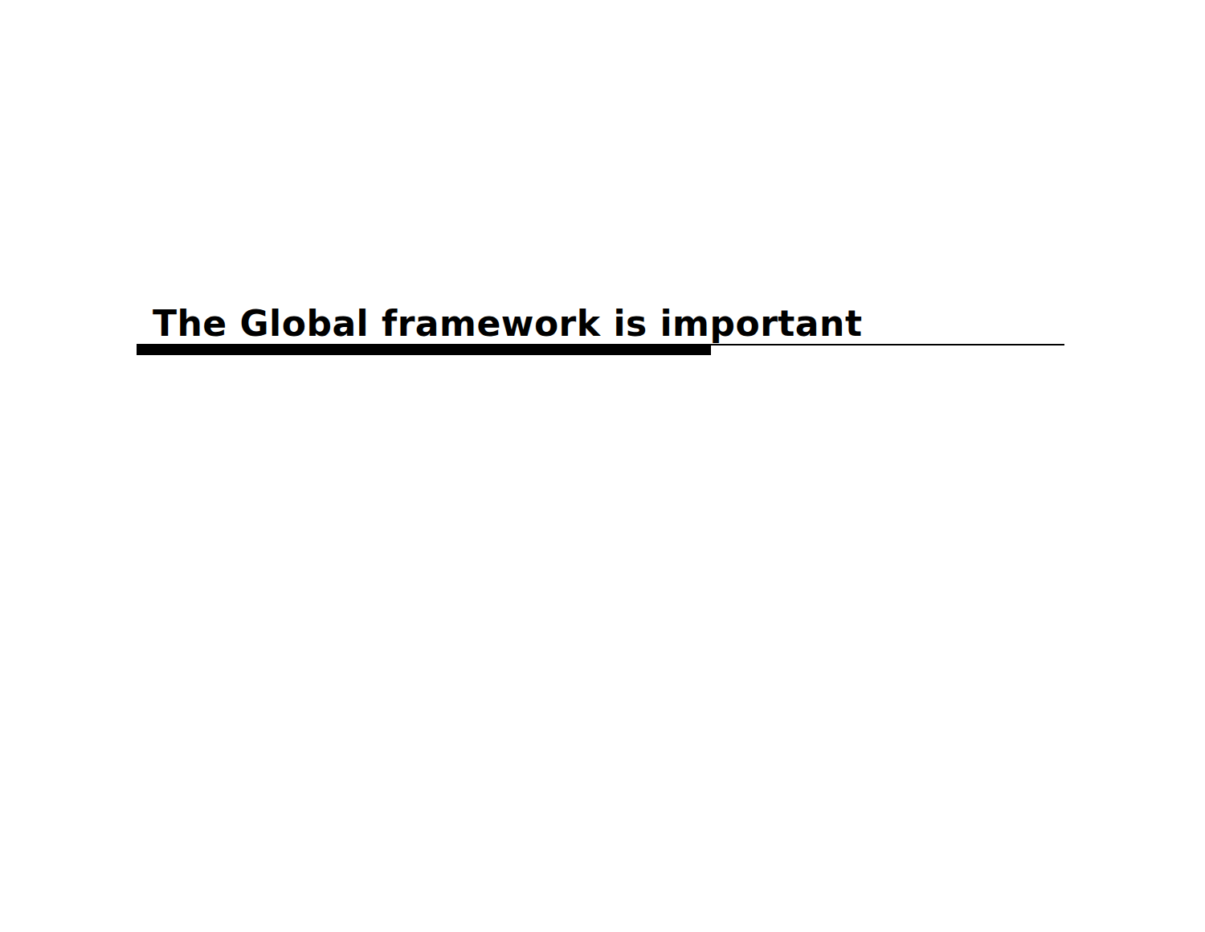The Global framework is important